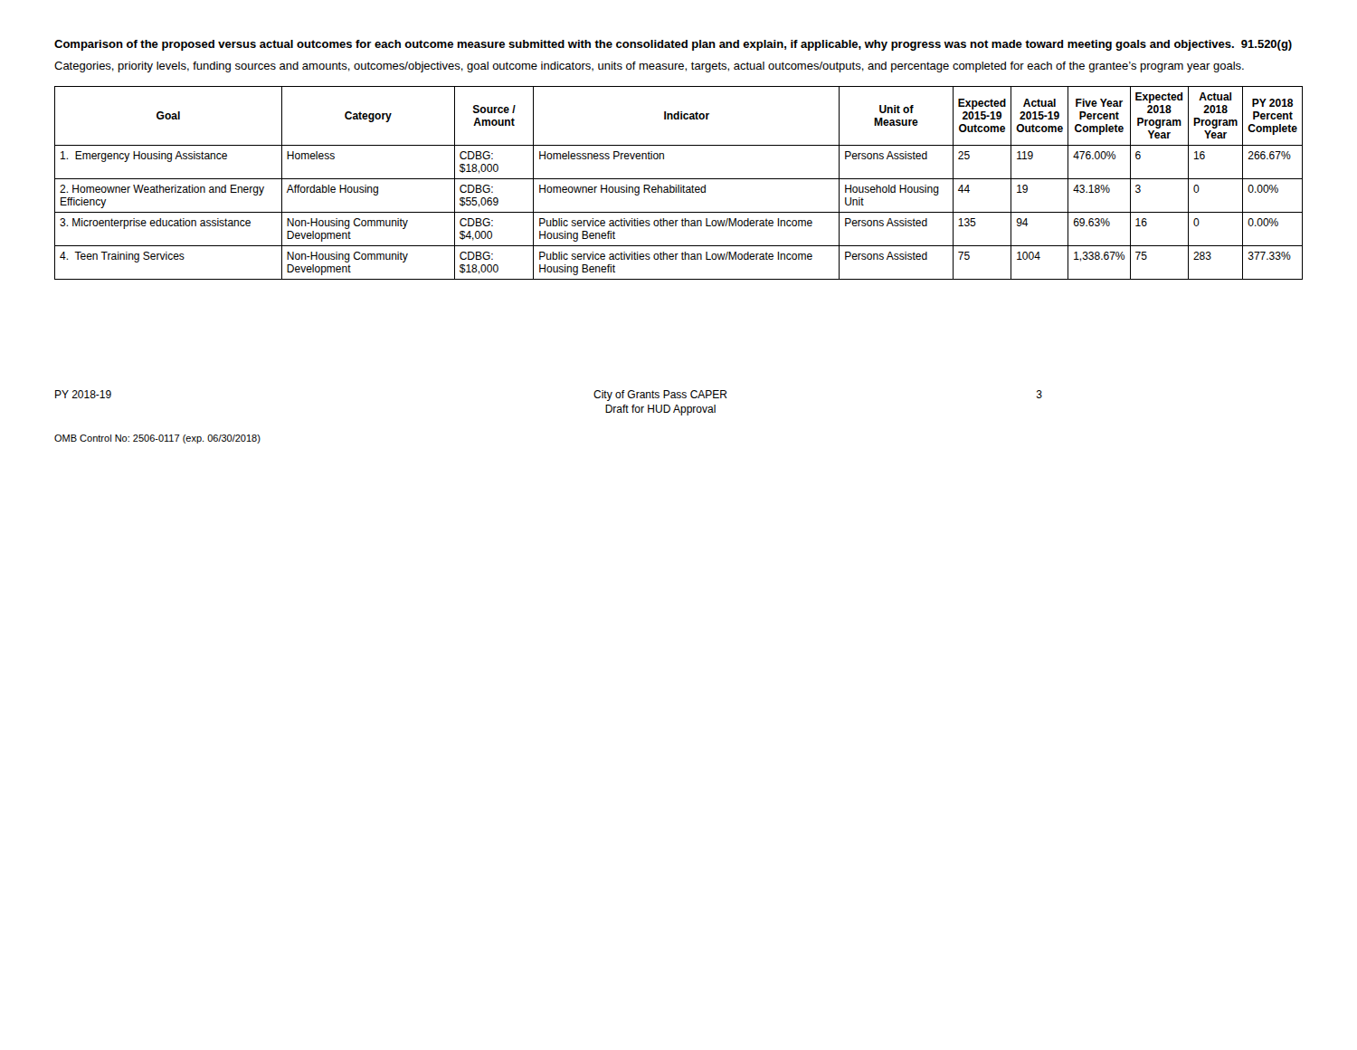Comparison of the proposed versus actual outcomes for each outcome measure submitted with the consolidated plan and explain, if applicable, why progress was not made toward meeting goals and objectives. 91.520(g)
Categories, priority levels, funding sources and amounts, outcomes/objectives, goal outcome indicators, units of measure, targets, actual outcomes/outputs, and percentage completed for each of the grantee’s program year goals.
| Goal | Category | Source / Amount | Indicator | Unit of Measure | Expected 2015-19 Outcome | Actual 2015-19 Outcome | Five Year Percent Complete | Expected 2018 Program Year | Actual 2018 Program Year | PY 2018 Percent Complete |
| --- | --- | --- | --- | --- | --- | --- | --- | --- | --- | --- |
| 1. Emergency Housing Assistance | Homeless | CDBG: $18,000 | Homelessness Prevention | Persons Assisted | 25 | 119 | 476.00% | 6 | 16 | 266.67% |
| 2. Homeowner Weatherization and Energy Efficiency | Affordable Housing | CDBG: $55,069 | Homeowner Housing Rehabilitated | Household Housing Unit | 44 | 19 | 43.18% | 3 | 0 | 0.00% |
| 3. Microenterprise education assistance | Non-Housing Community Development | CDBG: $4,000 | Public service activities other than Low/Moderate Income Housing Benefit | Persons Assisted | 135 | 94 | 69.63% | 16 | 0 | 0.00% |
| 4. Teen Training Services | Non-Housing Community Development | CDBG: $18,000 | Public service activities other than Low/Moderate Income Housing Benefit | Persons Assisted | 75 | 1004 | 1,338.67% | 75 | 283 | 377.33% |
PY 2018-19
City of Grants Pass CAPER
Draft for HUD Approval
3
OMB Control No: 2506-0117 (exp. 06/30/2018)